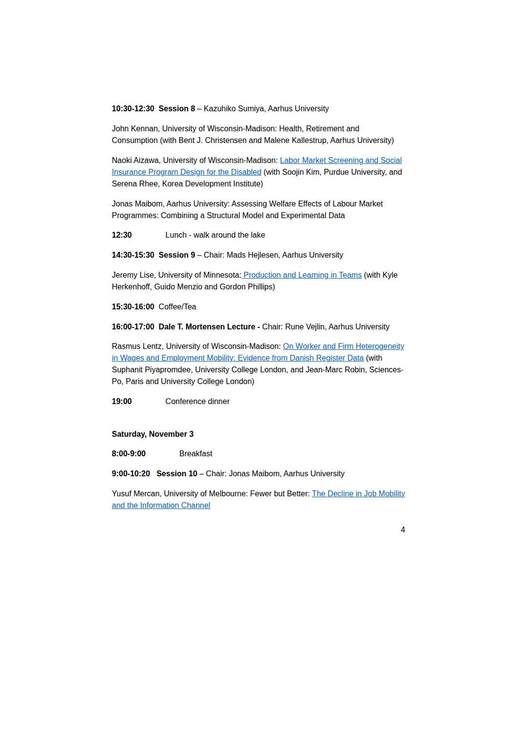10:30-12:30 Session 8 – Kazuhiko Sumiya, Aarhus University
John Kennan, University of Wisconsin-Madison: Health, Retirement and Consumption (with Bent J. Christensen and Malene Kallestrup, Aarhus University)
Naoki Aizawa, University of Wisconsin-Madison: Labor Market Screening and Social Insurance Program Design for the Disabled (with Soojin Kim, Purdue University, and Serena Rhee, Korea Development Institute)
Jonas Maibom, Aarhus University: Assessing Welfare Effects of Labour Market Programmes: Combining a Structural Model and Experimental Data
12:30 Lunch - walk around the lake
14:30-15:30 Session 9 – Chair: Mads Hejlesen, Aarhus University
Jeremy Lise, University of Minnesota: Production and Learning in Teams (with Kyle Herkenhoff, Guido Menzio and Gordon Phillips)
15:30-16:00 Coffee/Tea
16:00-17:00 Dale T. Mortensen Lecture - Chair: Rune Vejlin, Aarhus University
Rasmus Lentz, University of Wisconsin-Madison: On Worker and Firm Heterogeneity in Wages and Employment Mobility: Evidence from Danish Register Data (with Suphanit Piyapromdee, University College London, and Jean-Marc Robin, Sciences-Po, Paris and University College London)
19:00 Conference dinner
Saturday, November 3
8:00-9:00 Breakfast
9:00-10:20 Session 10 – Chair: Jonas Maibom, Aarhus University
Yusuf Mercan, University of Melbourne: Fewer but Better: The Decline in Job Mobility and the Information Channel
4